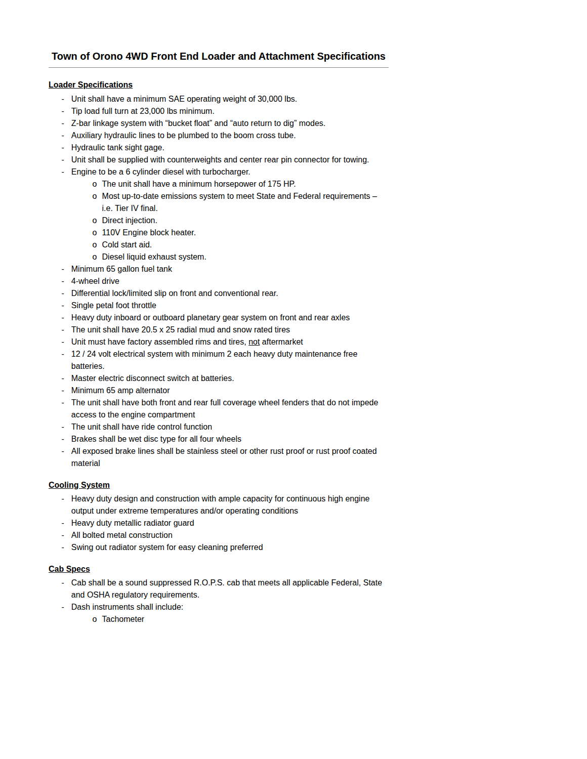Town of Orono 4WD Front End Loader and Attachment Specifications
Loader Specifications
Unit shall have a minimum SAE operating weight of 30,000 lbs.
Tip load full turn at 23,000 lbs minimum.
Z-bar linkage system with “bucket float” and “auto return to dig” modes.
Auxiliary hydraulic lines to be plumbed to the boom cross tube.
Hydraulic tank sight gage.
Unit shall be supplied with counterweights and center rear pin connector for towing.
Engine to be a 6 cylinder diesel with turbocharger.
The unit shall have a minimum horsepower of 175 HP.
Most up-to-date emissions system to meet State and Federal requirements – i.e. Tier IV final.
Direct injection.
110V Engine block heater.
Cold start aid.
Diesel liquid exhaust system.
Minimum 65 gallon fuel tank
4-wheel drive
Differential lock/limited slip on front and conventional rear.
Single petal foot throttle
Heavy duty inboard or outboard planetary gear system on front and rear axles
The unit shall have 20.5 x 25 radial mud and snow rated tires
Unit must have factory assembled rims and tires, not aftermarket
12 / 24 volt electrical system with minimum 2 each heavy duty maintenance free batteries.
Master electric disconnect switch at batteries.
Minimum 65 amp alternator
The unit shall have both front and rear full coverage wheel fenders that do not impede access to the engine compartment
The unit shall have ride control function
Brakes shall be wet disc type for all four wheels
All exposed brake lines shall be stainless steel or other rust proof or rust proof coated material
Cooling System
Heavy duty design and construction with ample capacity for continuous high engine output under extreme temperatures and/or operating conditions
Heavy duty metallic radiator guard
All bolted metal construction
Swing out radiator system for easy cleaning preferred
Cab Specs
Cab shall be a sound suppressed R.O.P.S. cab that meets all applicable Federal, State and OSHA regulatory requirements.
Dash instruments shall include:
Tachometer